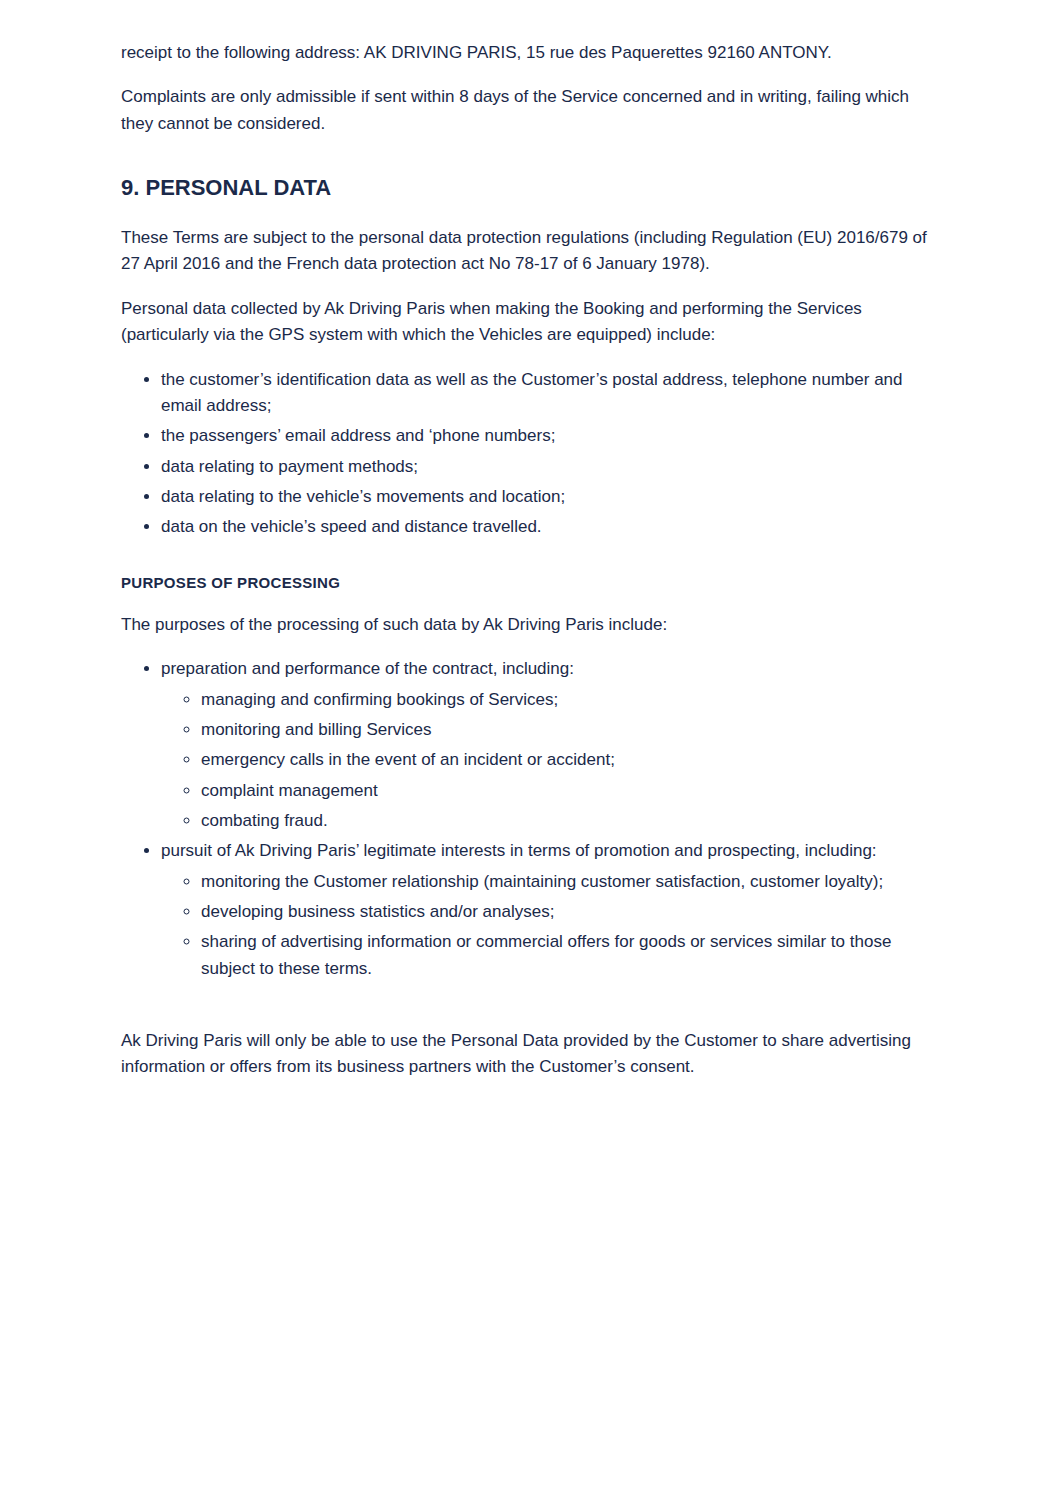receipt to the following address: AK DRIVING PARIS, 15 rue des Paquerettes 92160 ANTONY.
Complaints are only admissible if sent within 8 days of the Service concerned and in writing, failing which they cannot be considered.
9. PERSONAL DATA
These Terms are subject to the personal data protection regulations (including Regulation (EU) 2016/679 of 27 April 2016 and the French data protection act No 78-17 of 6 January 1978).
Personal data collected by Ak Driving Paris when making the Booking and performing the Services (particularly via the GPS system with which the Vehicles are equipped) include:
the customer’s identification data as well as the Customer’s postal address, telephone number and email address;
the passengers’ email address and ‘phone numbers;
data relating to payment methods;
data relating to the vehicle’s movements and location;
data on the vehicle’s speed and distance travelled.
PURPOSES OF PROCESSING
The purposes of the processing of such data by Ak Driving Paris include:
preparation and performance of the contract, including:
managing and confirming bookings of Services;
monitoring and billing Services
emergency calls in the event of an incident or accident;
complaint management
combating fraud.
pursuit of Ak Driving Paris’ legitimate interests in terms of promotion and prospecting, including:
monitoring the Customer relationship (maintaining customer satisfaction, customer loyalty);
developing business statistics and/or analyses;
sharing of advertising information or commercial offers for goods or services similar to those subject to these terms.
Ak Driving Paris will only be able to use the Personal Data provided by the Customer to share advertising information or offers from its business partners with the Customer’s consent.